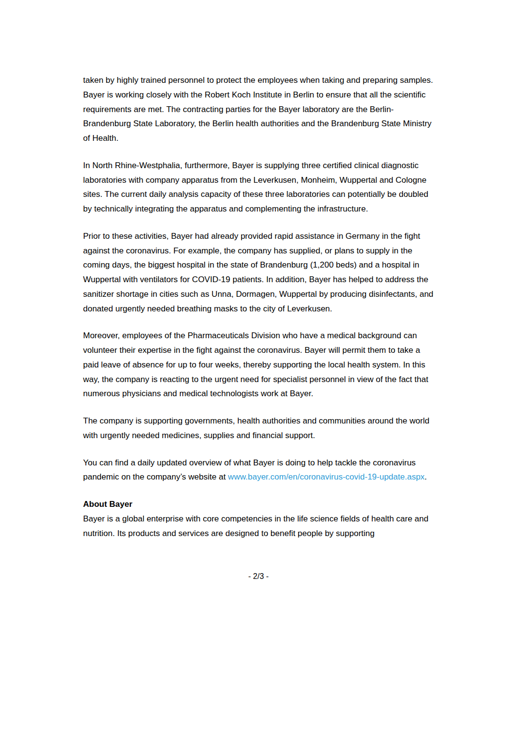taken by highly trained personnel to protect the employees when taking and preparing samples. Bayer is working closely with the Robert Koch Institute in Berlin to ensure that all the scientific requirements are met. The contracting parties for the Bayer laboratory are the Berlin-Brandenburg State Laboratory, the Berlin health authorities and the Brandenburg State Ministry of Health.
In North Rhine-Westphalia, furthermore, Bayer is supplying three certified clinical diagnostic laboratories with company apparatus from the Leverkusen, Monheim, Wuppertal and Cologne sites. The current daily analysis capacity of these three laboratories can potentially be doubled by technically integrating the apparatus and complementing the infrastructure.
Prior to these activities, Bayer had already provided rapid assistance in Germany in the fight against the coronavirus. For example, the company has supplied, or plans to supply in the coming days, the biggest hospital in the state of Brandenburg (1,200 beds) and a hospital in Wuppertal with ventilators for COVID-19 patients. In addition, Bayer has helped to address the sanitizer shortage in cities such as Unna, Dormagen, Wuppertal by producing disinfectants, and donated urgently needed breathing masks to the city of Leverkusen.
Moreover, employees of the Pharmaceuticals Division who have a medical background can volunteer their expertise in the fight against the coronavirus. Bayer will permit them to take a paid leave of absence for up to four weeks, thereby supporting the local health system. In this way, the company is reacting to the urgent need for specialist personnel in view of the fact that numerous physicians and medical technologists work at Bayer.
The company is supporting governments, health authorities and communities around the world with urgently needed medicines, supplies and financial support.
You can find a daily updated overview of what Bayer is doing to help tackle the coronavirus pandemic on the company’s website at www.bayer.com/en/coronavirus-covid-19-update.aspx.
About Bayer
Bayer is a global enterprise with core competencies in the life science fields of health care and nutrition. Its products and services are designed to benefit people by supporting
- 2/3 -